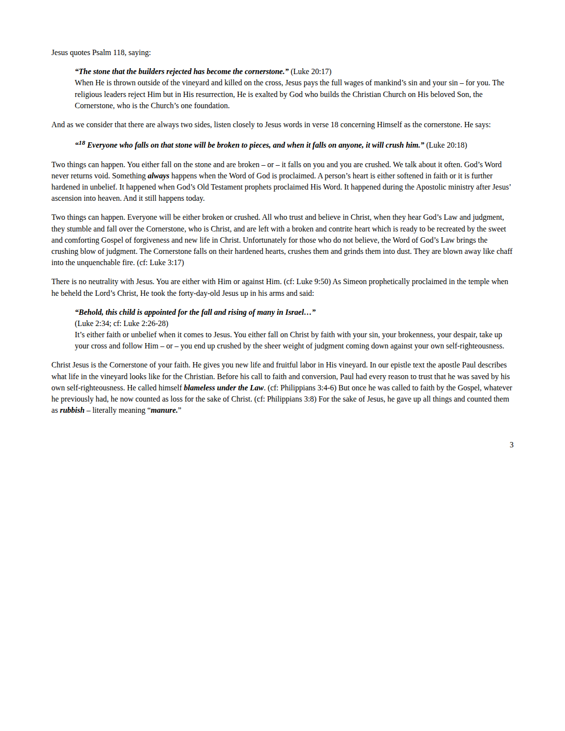Jesus quotes Psalm 118, saying:
“The stone that the builders rejected has become the cornerstone.” (Luke 20:17)
When He is thrown outside of the vineyard and killed on the cross, Jesus pays the full wages of mankind’s sin and your sin – for you. The religious leaders reject Him but in His resurrection, He is exalted by God who builds the Christian Church on His beloved Son, the Cornerstone, who is the Church’s one foundation.
And as we consider that there are always two sides, listen closely to Jesus words in verse 18 concerning Himself as the cornerstone. He says:
“18 Everyone who falls on that stone will be broken to pieces, and when it falls on anyone, it will crush him.” (Luke 20:18)
Two things can happen. You either fall on the stone and are broken – or – it falls on you and you are crushed. We talk about it often. God’s Word never returns void. Something always happens when the Word of God is proclaimed. A person’s heart is either softened in faith or it is further hardened in unbelief. It happened when God’s Old Testament prophets proclaimed His Word. It happened during the Apostolic ministry after Jesus’ ascension into heaven. And it still happens today.
Two things can happen. Everyone will be either broken or crushed. All who trust and believe in Christ, when they hear God’s Law and judgment, they stumble and fall over the Cornerstone, who is Christ, and are left with a broken and contrite heart which is ready to be recreated by the sweet and comforting Gospel of forgiveness and new life in Christ. Unfortunately for those who do not believe, the Word of God’s Law brings the crushing blow of judgment. The Cornerstone falls on their hardened hearts, crushes them and grinds them into dust. They are blown away like chaff into the unquenchable fire. (cf: Luke 3:17)
There is no neutrality with Jesus. You are either with Him or against Him. (cf: Luke 9:50) As Simeon prophetically proclaimed in the temple when he beheld the Lord’s Christ, He took the forty-day-old Jesus up in his arms and said:
“Behold, this child is appointed for the fall and rising of many in Israel…”
(Luke 2:34; cf: Luke 2:26-28)
It’s either faith or unbelief when it comes to Jesus. You either fall on Christ by faith with your sin, your brokenness, your despair, take up your cross and follow Him – or – you end up crushed by the sheer weight of judgment coming down against your own self-righteousness.
Christ Jesus is the Cornerstone of your faith. He gives you new life and fruitful labor in His vineyard. In our epistle text the apostle Paul describes what life in the vineyard looks like for the Christian. Before his call to faith and conversion, Paul had every reason to trust that he was saved by his own self-righteousness. He called himself blameless under the Law. (cf: Philippians 3:4-6) But once he was called to faith by the Gospel, whatever he previously had, he now counted as loss for the sake of Christ. (cf: Philippians 3:8) For the sake of Jesus, he gave up all things and counted them as rubbish – literally meaning “manure.”
3